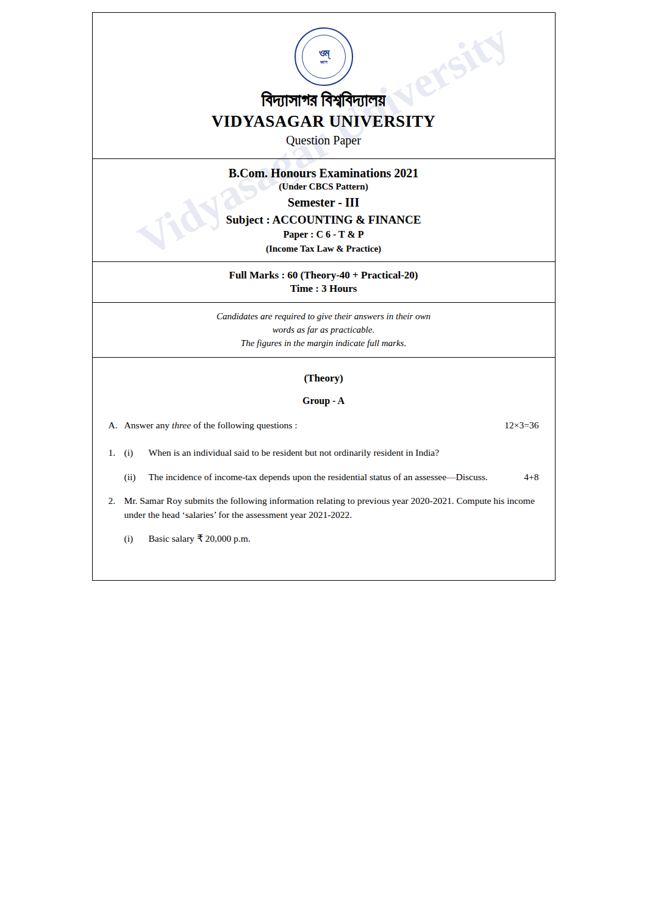Vidyasagar University
ওম্
জ্ঞান
বিদ্যাসাগর বিশ্ববিদ্যালয়
VIDYASAGAR UNIVERSITY
Question Paper
B.Com. Honours Examinations 2021
(Under CBCS Pattern)
Semester - III
Subject : ACCOUNTING & FINANCE
Paper : C 6 - T & P
(Income Tax Law & Practice)
Full Marks : 60 (Theory-40 + Practical-20)
Time : 3 Hours
Candidates are required to give their answers in their own
words as far as practicable.
The figures in the margin indicate full marks.
(Theory)
Group - A
A.
Answer any three of the following questions :
12×3=36
1.
(i)
When is an individual said to be resident but not ordinarily resident in India?
(ii)
4+8 The incidence of income-tax depends upon the residential status of an assessee—Discuss.
2.
Mr. Samar Roy submits the following information relating to previous year 2020-2021. Compute his income under the head ‘salaries’ for the assessment year 2021-2022.
(i)
Basic salary ₹ 20,000 p.m.